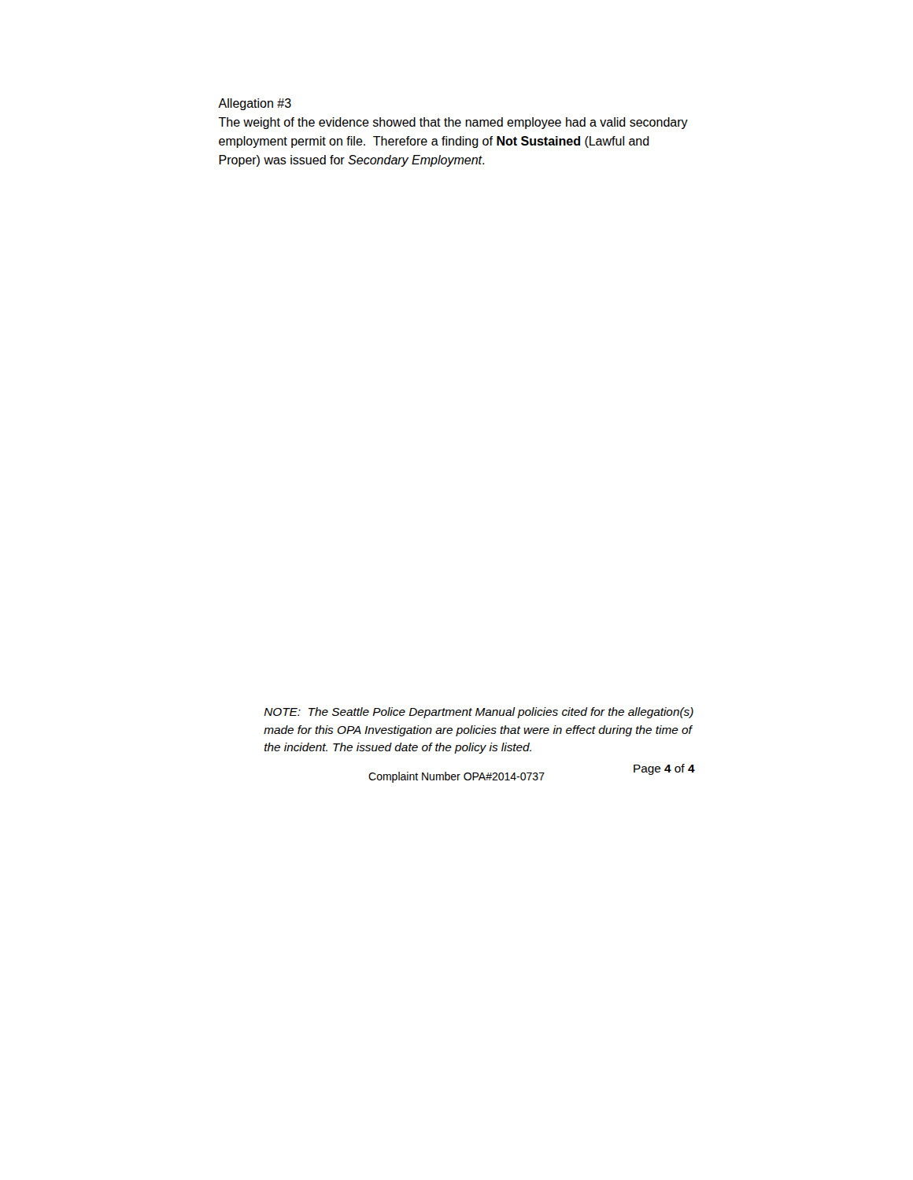Allegation #3
The weight of the evidence showed that the named employee had a valid secondary employment permit on file. Therefore a finding of Not Sustained (Lawful and Proper) was issued for Secondary Employment.
NOTE: The Seattle Police Department Manual policies cited for the allegation(s) made for this OPA Investigation are policies that were in effect during the time of the incident. The issued date of the policy is listed.
Page 4 of 4
Complaint Number OPA#2014-0737